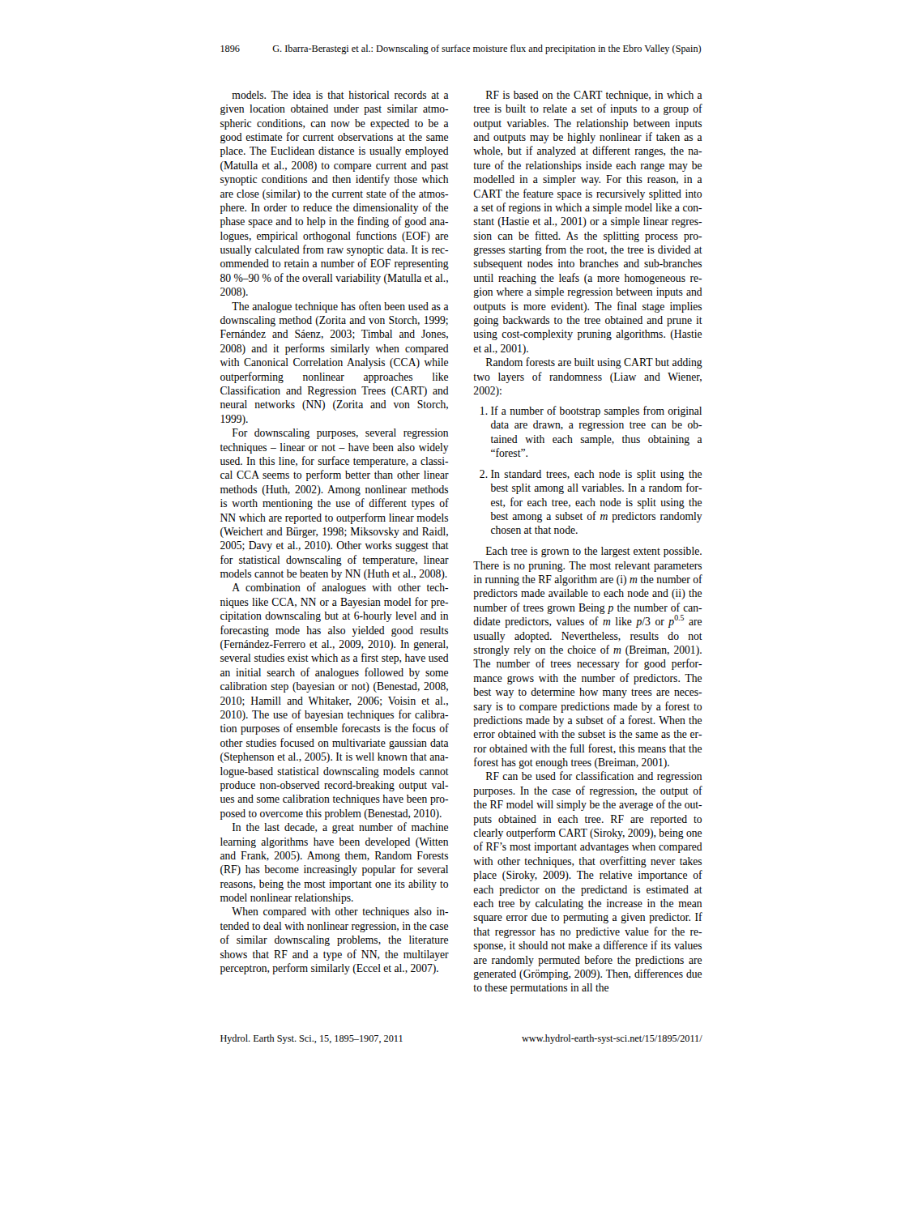1896
G. Ibarra-Berastegi et al.: Downscaling of surface moisture flux and precipitation in the Ebro Valley (Spain)
models. The idea is that historical records at a given location obtained under past similar atmospheric conditions, can now be expected to be a good estimate for current observations at the same place. The Euclidean distance is usually employed (Matulla et al., 2008) to compare current and past synoptic conditions and then identify those which are close (similar) to the current state of the atmosphere. In order to reduce the dimensionality of the phase space and to help in the finding of good analogues, empirical orthogonal functions (EOF) are usually calculated from raw synoptic data. It is recommended to retain a number of EOF representing 80 %–90 % of the overall variability (Matulla et al., 2008).
The analogue technique has often been used as a downscaling method (Zorita and von Storch, 1999; Fernández and Sáenz, 2003; Timbal and Jones, 2008) and it performs similarly when compared with Canonical Correlation Analysis (CCA) while outperforming nonlinear approaches like Classification and Regression Trees (CART) and neural networks (NN) (Zorita and von Storch, 1999).
For downscaling purposes, several regression techniques – linear or not – have been also widely used. In this line, for surface temperature, a classical CCA seems to perform better than other linear methods (Huth, 2002). Among nonlinear methods is worth mentioning the use of different types of NN which are reported to outperform linear models (Weichert and Bürger, 1998; Miksovsky and Raidl, 2005; Davy et al., 2010). Other works suggest that for statistical downscaling of temperature, linear models cannot be beaten by NN (Huth et al., 2008).
A combination of analogues with other techniques like CCA, NN or a Bayesian model for precipitation downscaling but at 6-hourly level and in forecasting mode has also yielded good results (Fernández-Ferrero et al., 2009, 2010). In general, several studies exist which as a first step, have used an initial search of analogues followed by some calibration step (bayesian or not) (Benestad, 2008, 2010; Hamill and Whitaker, 2006; Voisin et al., 2010). The use of bayesian techniques for calibration purposes of ensemble forecasts is the focus of other studies focused on multivariate gaussian data (Stephenson et al., 2005). It is well known that analogue-based statistical downscaling models cannot produce non-observed record-breaking output values and some calibration techniques have been proposed to overcome this problem (Benestad, 2010).
In the last decade, a great number of machine learning algorithms have been developed (Witten and Frank, 2005). Among them, Random Forests (RF) has become increasingly popular for several reasons, being the most important one its ability to model nonlinear relationships.
When compared with other techniques also intended to deal with nonlinear regression, in the case of similar downscaling problems, the literature shows that RF and a type of NN, the multilayer perceptron, perform similarly (Eccel et al., 2007).
RF is based on the CART technique, in which a tree is built to relate a set of inputs to a group of output variables. The relationship between inputs and outputs may be highly nonlinear if taken as a whole, but if analyzed at different ranges, the nature of the relationships inside each range may be modelled in a simpler way. For this reason, in a CART the feature space is recursively splitted into a set of regions in which a simple model like a constant (Hastie et al., 2001) or a simple linear regression can be fitted. As the splitting process progresses starting from the root, the tree is divided at subsequent nodes into branches and sub-branches until reaching the leafs (a more homogeneous region where a simple regression between inputs and outputs is more evident). The final stage implies going backwards to the tree obtained and prune it using cost-complexity pruning algorithms. (Hastie et al., 2001).
Random forests are built using CART but adding two layers of randomness (Liaw and Wiener, 2002):
If a number of bootstrap samples from original data are drawn, a regression tree can be obtained with each sample, thus obtaining a “forest”.
In standard trees, each node is split using the best split among all variables. In a random forest, for each tree, each node is split using the best among a subset of m predictors randomly chosen at that node.
Each tree is grown to the largest extent possible. There is no pruning. The most relevant parameters in running the RF algorithm are (i) m the number of predictors made available to each node and (ii) the number of trees grown Being p the number of candidate predictors, values of m like p/3 or p0.5 are usually adopted. Nevertheless, results do not strongly rely on the choice of m (Breiman, 2001). The number of trees necessary for good performance grows with the number of predictors. The best way to determine how many trees are necessary is to compare predictions made by a forest to predictions made by a subset of a forest. When the error obtained with the subset is the same as the error obtained with the full forest, this means that the forest has got enough trees (Breiman, 2001).
RF can be used for classification and regression purposes. In the case of regression, the output of the RF model will simply be the average of the outputs obtained in each tree. RF are reported to clearly outperform CART (Siroky, 2009), being one of RF’s most important advantages when compared with other techniques, that overfitting never takes place (Siroky, 2009). The relative importance of each predictor on the predictand is estimated at each tree by calculating the increase in the mean square error due to permuting a given predictor. If that regressor has no predictive value for the response, it should not make a difference if its values are randomly permuted before the predictions are generated (Grömping, 2009). Then, differences due to these permutations in all the
Hydrol. Earth Syst. Sci., 15, 1895–1907, 2011
www.hydrol-earth-syst-sci.net/15/1895/2011/